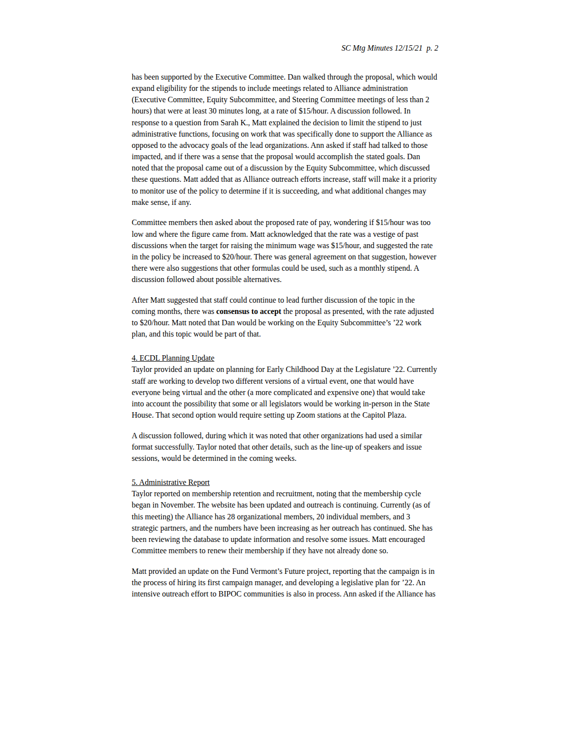SC Mtg Minutes 12/15/21 p. 2
has been supported by the Executive Committee. Dan walked through the proposal, which would expand eligibility for the stipends to include meetings related to Alliance administration (Executive Committee, Equity Subcommittee, and Steering Committee meetings of less than 2 hours) that were at least 30 minutes long, at a rate of $15/hour. A discussion followed. In response to a question from Sarah K., Matt explained the decision to limit the stipend to just administrative functions, focusing on work that was specifically done to support the Alliance as opposed to the advocacy goals of the lead organizations. Ann asked if staff had talked to those impacted, and if there was a sense that the proposal would accomplish the stated goals. Dan noted that the proposal came out of a discussion by the Equity Subcommittee, which discussed these questions. Matt added that as Alliance outreach efforts increase, staff will make it a priority to monitor use of the policy to determine if it is succeeding, and what additional changes may make sense, if any.
Committee members then asked about the proposed rate of pay, wondering if $15/hour was too low and where the figure came from. Matt acknowledged that the rate was a vestige of past discussions when the target for raising the minimum wage was $15/hour, and suggested the rate in the policy be increased to $20/hour. There was general agreement on that suggestion, however there were also suggestions that other formulas could be used, such as a monthly stipend. A discussion followed about possible alternatives.
After Matt suggested that staff could continue to lead further discussion of the topic in the coming months, there was consensus to accept the proposal as presented, with the rate adjusted to $20/hour. Matt noted that Dan would be working on the Equity Subcommittee’s ’22 work plan, and this topic would be part of that.
4. ECDL Planning Update
Taylor provided an update on planning for Early Childhood Day at the Legislature ’22. Currently staff are working to develop two different versions of a virtual event, one that would have everyone being virtual and the other (a more complicated and expensive one) that would take into account the possibility that some or all legislators would be working in-person in the State House. That second option would require setting up Zoom stations at the Capitol Plaza.
A discussion followed, during which it was noted that other organizations had used a similar format successfully. Taylor noted that other details, such as the line-up of speakers and issue sessions, would be determined in the coming weeks.
5. Administrative Report
Taylor reported on membership retention and recruitment, noting that the membership cycle began in November. The website has been updated and outreach is continuing. Currently (as of this meeting) the Alliance has 28 organizational members, 20 individual members, and 3 strategic partners, and the numbers have been increasing as her outreach has continued. She has been reviewing the database to update information and resolve some issues. Matt encouraged Committee members to renew their membership if they have not already done so.
Matt provided an update on the Fund Vermont’s Future project, reporting that the campaign is in the process of hiring its first campaign manager, and developing a legislative plan for ’22. An intensive outreach effort to BIPOC communities is also in process. Ann asked if the Alliance has